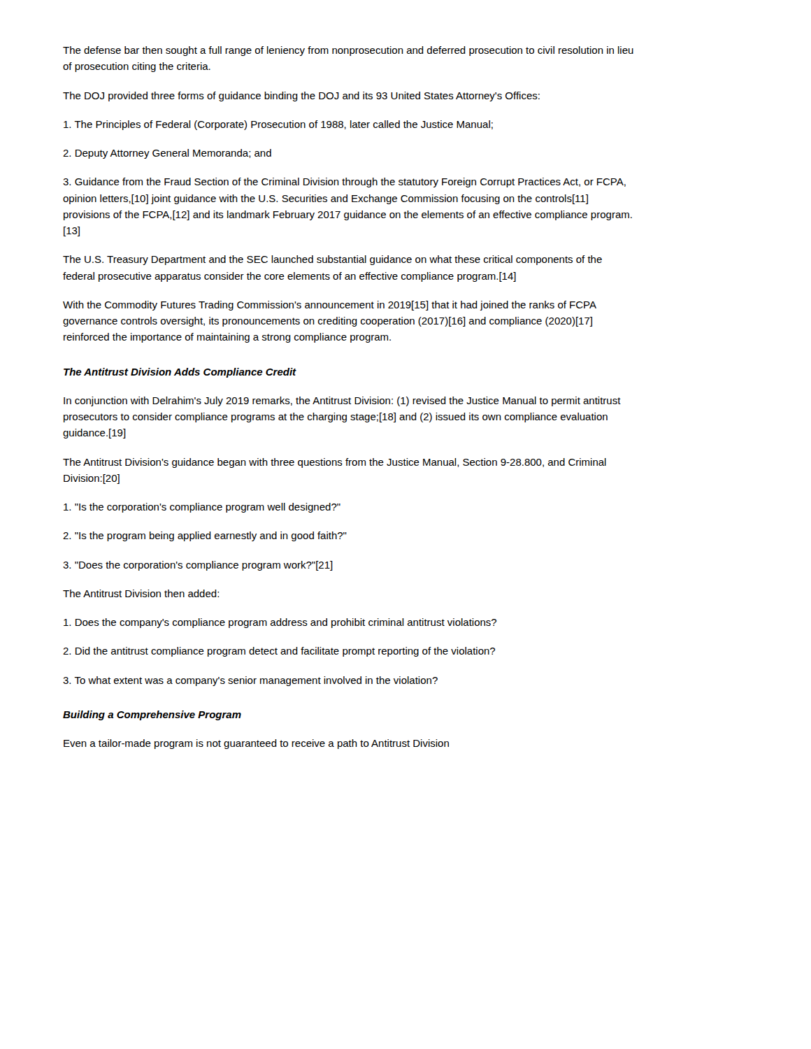The defense bar then sought a full range of leniency from nonprosecution and deferred prosecution to civil resolution in lieu of prosecution citing the criteria.
The DOJ provided three forms of guidance binding the DOJ and its 93 United States Attorney's Offices:
1. The Principles of Federal (Corporate) Prosecution of 1988, later called the Justice Manual;
2. Deputy Attorney General Memoranda; and
3. Guidance from the Fraud Section of the Criminal Division through the statutory Foreign Corrupt Practices Act, or FCPA, opinion letters,[10] joint guidance with the U.S. Securities and Exchange Commission focusing on the controls[11] provisions of the FCPA,[12] and its landmark February 2017 guidance on the elements of an effective compliance program.[13]
The U.S. Treasury Department and the SEC launched substantial guidance on what these critical components of the federal prosecutive apparatus consider the core elements of an effective compliance program.[14]
With the Commodity Futures Trading Commission's announcement in 2019[15] that it had joined the ranks of FCPA governance controls oversight, its pronouncements on crediting cooperation (2017)[16] and compliance (2020)[17] reinforced the importance of maintaining a strong compliance program.
The Antitrust Division Adds Compliance Credit
In conjunction with Delrahim's July 2019 remarks, the Antitrust Division: (1) revised the Justice Manual to permit antitrust prosecutors to consider compliance programs at the charging stage;[18] and (2) issued its own compliance evaluation guidance.[19]
The Antitrust Division's guidance began with three questions from the Justice Manual, Section 9-28.800, and Criminal Division:[20]
1. "Is the corporation's compliance program well designed?"
2. "Is the program being applied earnestly and in good faith?"
3. "Does the corporation's compliance program work?"[21]
The Antitrust Division then added:
1. Does the company's compliance program address and prohibit criminal antitrust violations?
2. Did the antitrust compliance program detect and facilitate prompt reporting of the violation?
3. To what extent was a company's senior management involved in the violation?
Building a Comprehensive Program
Even a tailor-made program is not guaranteed to receive a path to Antitrust Division